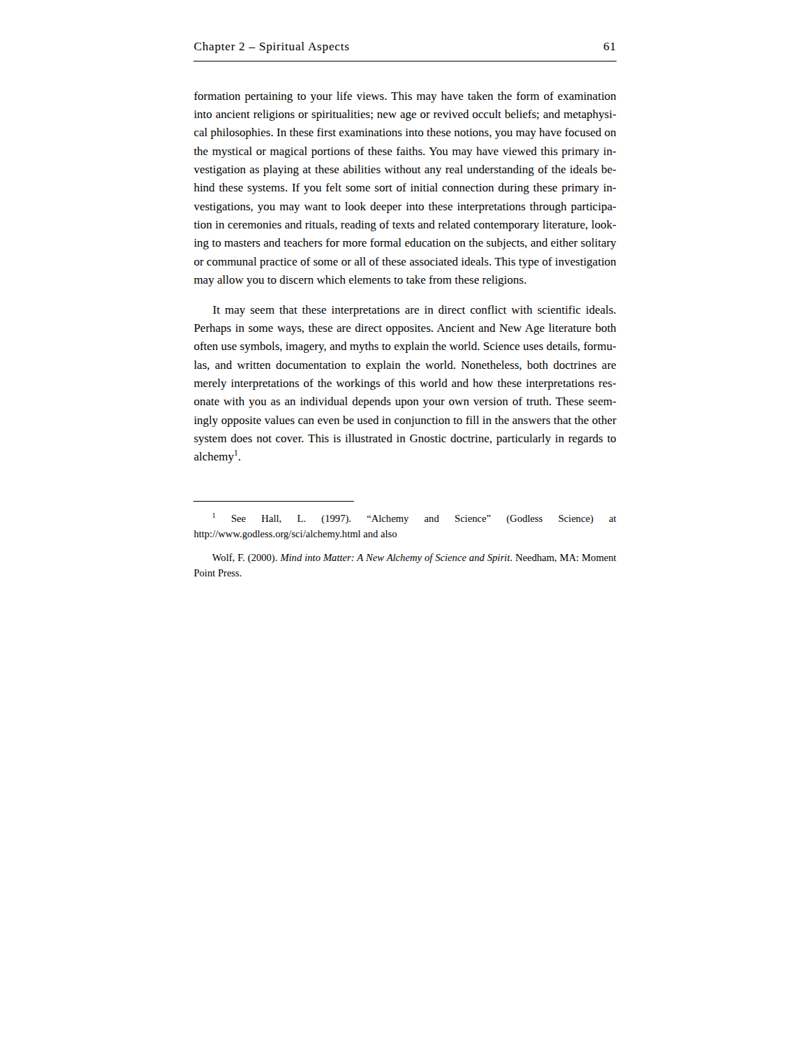Chapter 2 – Spiritual Aspects 61
formation pertaining to your life views. This may have taken the form of examination into ancient religions or spiritualities; new age or revived occult beliefs; and metaphysical philosophies. In these first examinations into these notions, you may have focused on the mystical or magical portions of these faiths. You may have viewed this primary investigation as playing at these abilities without any real understanding of the ideals behind these systems. If you felt some sort of initial connection during these primary investigations, you may want to look deeper into these interpretations through participation in ceremonies and rituals, reading of texts and related contemporary literature, looking to masters and teachers for more formal education on the subjects, and either solitary or communal practice of some or all of these associated ideals. This type of investigation may allow you to discern which elements to take from these religions.
It may seem that these interpretations are in direct conflict with scientific ideals. Perhaps in some ways, these are direct opposites. Ancient and New Age literature both often use symbols, imagery, and myths to explain the world. Science uses details, formulas, and written documentation to explain the world. Nonetheless, both doctrines are merely interpretations of the workings of this world and how these interpretations resonate with you as an individual depends upon your own version of truth. These seemingly opposite values can even be used in conjunction to fill in the answers that the other system does not cover. This is illustrated in Gnostic doctrine, particularly in regards to alchemy1.
1 See Hall, L. (1997). “Alchemy and Science” (Godless Science) at http://www.godless.org/sci/alchemy.html and also
Wolf, F. (2000). Mind into Matter: A New Alchemy of Science and Spirit. Needham, MA: Moment Point Press.